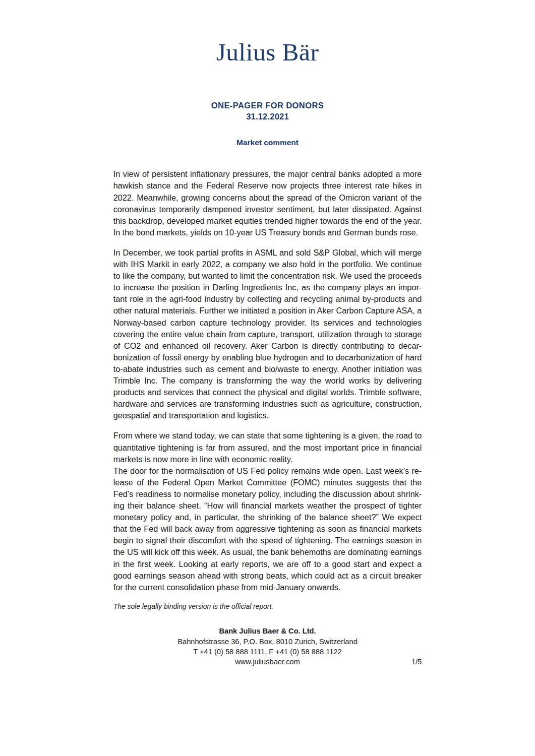Julius Bär
One-Pager for Donors 31.12.2021
Market comment
In view of persistent inflationary pressures, the major central banks adopted a more hawkish stance and the Federal Reserve now projects three interest rate hikes in 2022. Meanwhile, growing concerns about the spread of the Omicron variant of the coronavirus temporarily dampened investor sentiment, but later dissipated. Against this backdrop, developed market equities trended higher towards the end of the year. In the bond markets, yields on 10-year US Treasury bonds and German bunds rose.
In December, we took partial profits in ASML and sold S&P Global, which will merge with IHS Markit in early 2022, a company we also hold in the portfolio. We continue to like the company, but wanted to limit the concentration risk. We used the proceeds to increase the position in Darling Ingredients Inc, as the company plays an important role in the agri-food industry by collecting and recycling animal by-products and other natural materials. Further we initiated a position in Aker Carbon Capture ASA, a Norway-based carbon capture technology provider. Its services and technologies covering the entire value chain from capture, transport, utilization through to storage of CO2 and enhanced oil recovery. Aker Carbon is directly contributing to decarbonization of fossil energy by enabling blue hydrogen and to decarbonization of hard to-abate industries such as cement and bio/waste to energy. Another initiation was Trimble Inc. The company is transforming the way the world works by delivering products and services that connect the physical and digital worlds. Trimble software, hardware and services are transforming industries such as agriculture, construction, geospatial and transportation and logistics.
From where we stand today, we can state that some tightening is a given, the road to quantitative tightening is far from assured, and the most important price in financial markets is now more in line with economic reality.
The door for the normalisation of US Fed policy remains wide open. Last week’s release of the Federal Open Market Committee (FOMC) minutes suggests that the Fed’s readiness to normalise monetary policy, including the discussion about shrinking their balance sheet. “How will financial markets weather the prospect of tighter monetary policy and, in particular, the shrinking of the balance sheet?” We expect that the Fed will back away from aggressive tightening as soon as financial markets begin to signal their discomfort with the speed of tightening. The earnings season in the US will kick off this week. As usual, the bank behemoths are dominating earnings in the first week. Looking at early reports, we are off to a good start and expect a good earnings season ahead with strong beats, which could act as a circuit breaker for the current consolidation phase from mid-January onwards.
The sole legally binding version is the official report.
Bank Julius Baer & Co. Ltd.
Bahnhofstrasse 36, P.O. Box, 8010 Zurich, Switzerland
T +41 (0) 58 888 1111, F +41 (0) 58 888 1122
www.juliusbaer.com 1/5